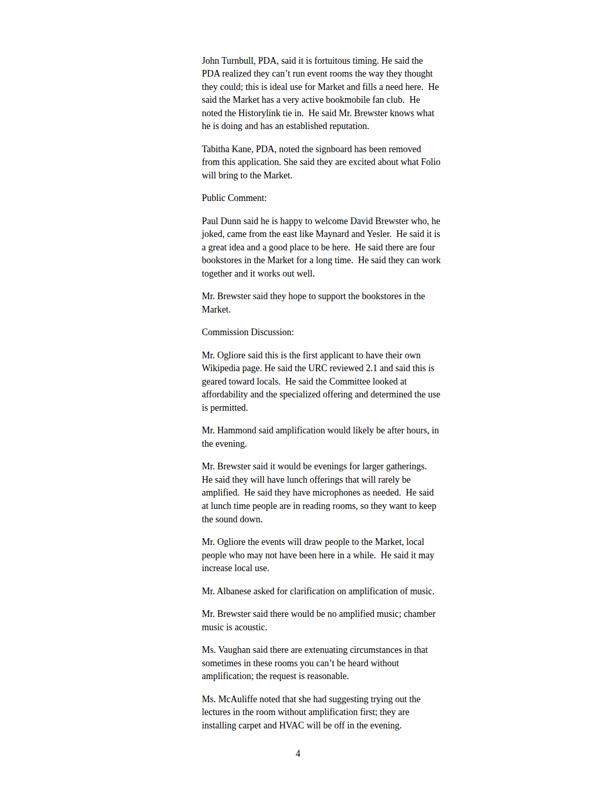John Turnbull, PDA, said it is fortuitous timing. He said the PDA realized they can’t run event rooms the way they thought they could; this is ideal use for Market and fills a need here. He said the Market has a very active bookmobile fan club. He noted the Historylink tie in. He said Mr. Brewster knows what he is doing and has an established reputation.
Tabitha Kane, PDA, noted the signboard has been removed from this application. She said they are excited about what Folio will bring to the Market.
Public Comment:
Paul Dunn said he is happy to welcome David Brewster who, he joked, came from the east like Maynard and Yesler. He said it is a great idea and a good place to be here. He said there are four bookstores in the Market for a long time. He said they can work together and it works out well.
Mr. Brewster said they hope to support the bookstores in the Market.
Commission Discussion:
Mr. Ogliore said this is the first applicant to have their own Wikipedia page. He said the URC reviewed 2.1 and said this is geared toward locals. He said the Committee looked at affordability and the specialized offering and determined the use is permitted.
Mr. Hammond said amplification would likely be after hours, in the evening.
Mr. Brewster said it would be evenings for larger gatherings. He said they will have lunch offerings that will rarely be amplified. He said they have microphones as needed. He said at lunch time people are in reading rooms, so they want to keep the sound down.
Mr. Ogliore the events will draw people to the Market, local people who may not have been here in a while. He said it may increase local use.
Mr. Albanese asked for clarification on amplification of music.
Mr. Brewster said there would be no amplified music; chamber music is acoustic.
Ms. Vaughan said there are extenuating circumstances in that sometimes in these rooms you can’t be heard without amplification; the request is reasonable.
Ms. McAuliffe noted that she had suggesting trying out the lectures in the room without amplification first; they are installing carpet and HVAC will be off in the evening.
4